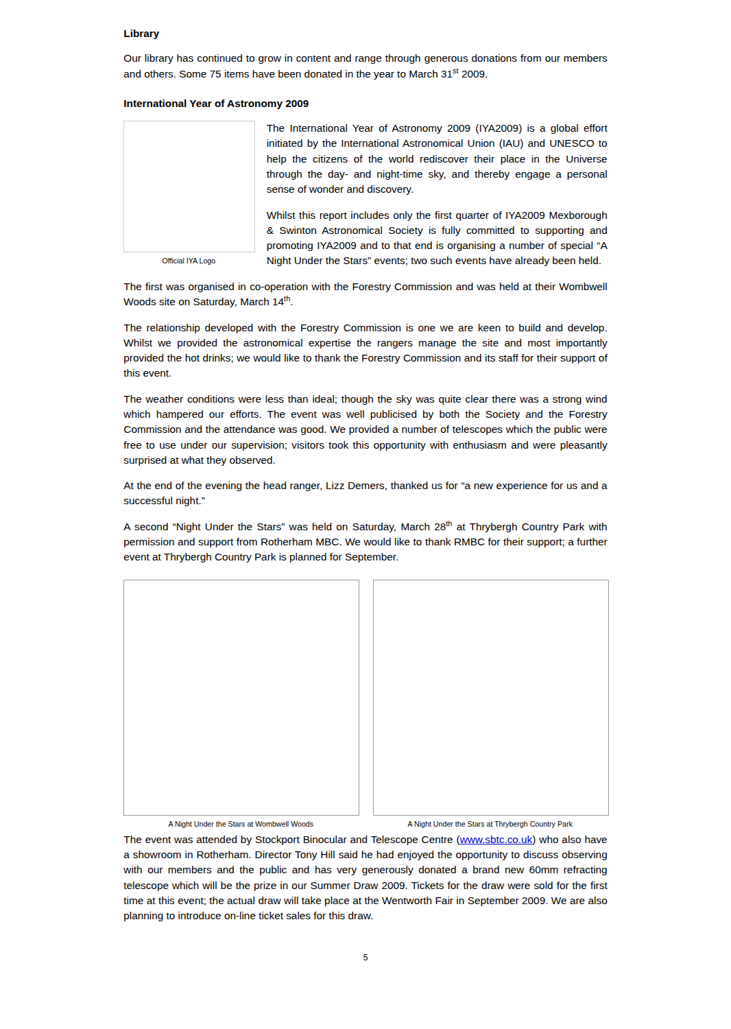Library
Our library has continued to grow in content and range through generous donations from our members and others. Some 75 items have been donated in the year to March 31st 2009.
International Year of Astronomy 2009
Official IYA Logo
The International Year of Astronomy 2009 (IYA2009) is a global effort initiated by the International Astronomical Union (IAU) and UNESCO to help the citizens of the world rediscover their place in the Universe through the day- and night-time sky, and thereby engage a personal sense of wonder and discovery.
Whilst this report includes only the first quarter of IYA2009 Mexborough & Swinton Astronomical Society is fully committed to supporting and promoting IYA2009 and to that end is organising a number of special “A Night Under the Stars” events; two such events have already been held.
The first was organised in co-operation with the Forestry Commission and was held at their Wombwell Woods site on Saturday, March 14th.
The relationship developed with the Forestry Commission is one we are keen to build and develop. Whilst we provided the astronomical expertise the rangers manage the site and most importantly provided the hot drinks; we would like to thank the Forestry Commission and its staff for their support of this event.
The weather conditions were less than ideal; though the sky was quite clear there was a strong wind which hampered our efforts. The event was well publicised by both the Society and the Forestry Commission and the attendance was good. We provided a number of telescopes which the public were free to use under our supervision; visitors took this opportunity with enthusiasm and were pleasantly surprised at what they observed.
At the end of the evening the head ranger, Lizz Demers, thanked us for “a new experience for us and a successful night.”
A second “Night Under the Stars” was held on Saturday, March 28th at Thrybergh Country Park with permission and support from Rotherham MBC. We would like to thank RMBC for their support; a further event at Thrybergh Country Park is planned for September.
A Night Under the Stars at Wombwell Woods
A Night Under the Stars at Thrybergh Country Park
The event was attended by Stockport Binocular and Telescope Centre (www.sbtc.co.uk) who also have a showroom in Rotherham. Director Tony Hill said he had enjoyed the opportunity to discuss observing with our members and the public and has very generously donated a brand new 60mm refracting telescope which will be the prize in our Summer Draw 2009. Tickets for the draw were sold for the first time at this event; the actual draw will take place at the Wentworth Fair in September 2009. We are also planning to introduce on-line ticket sales for this draw.
5